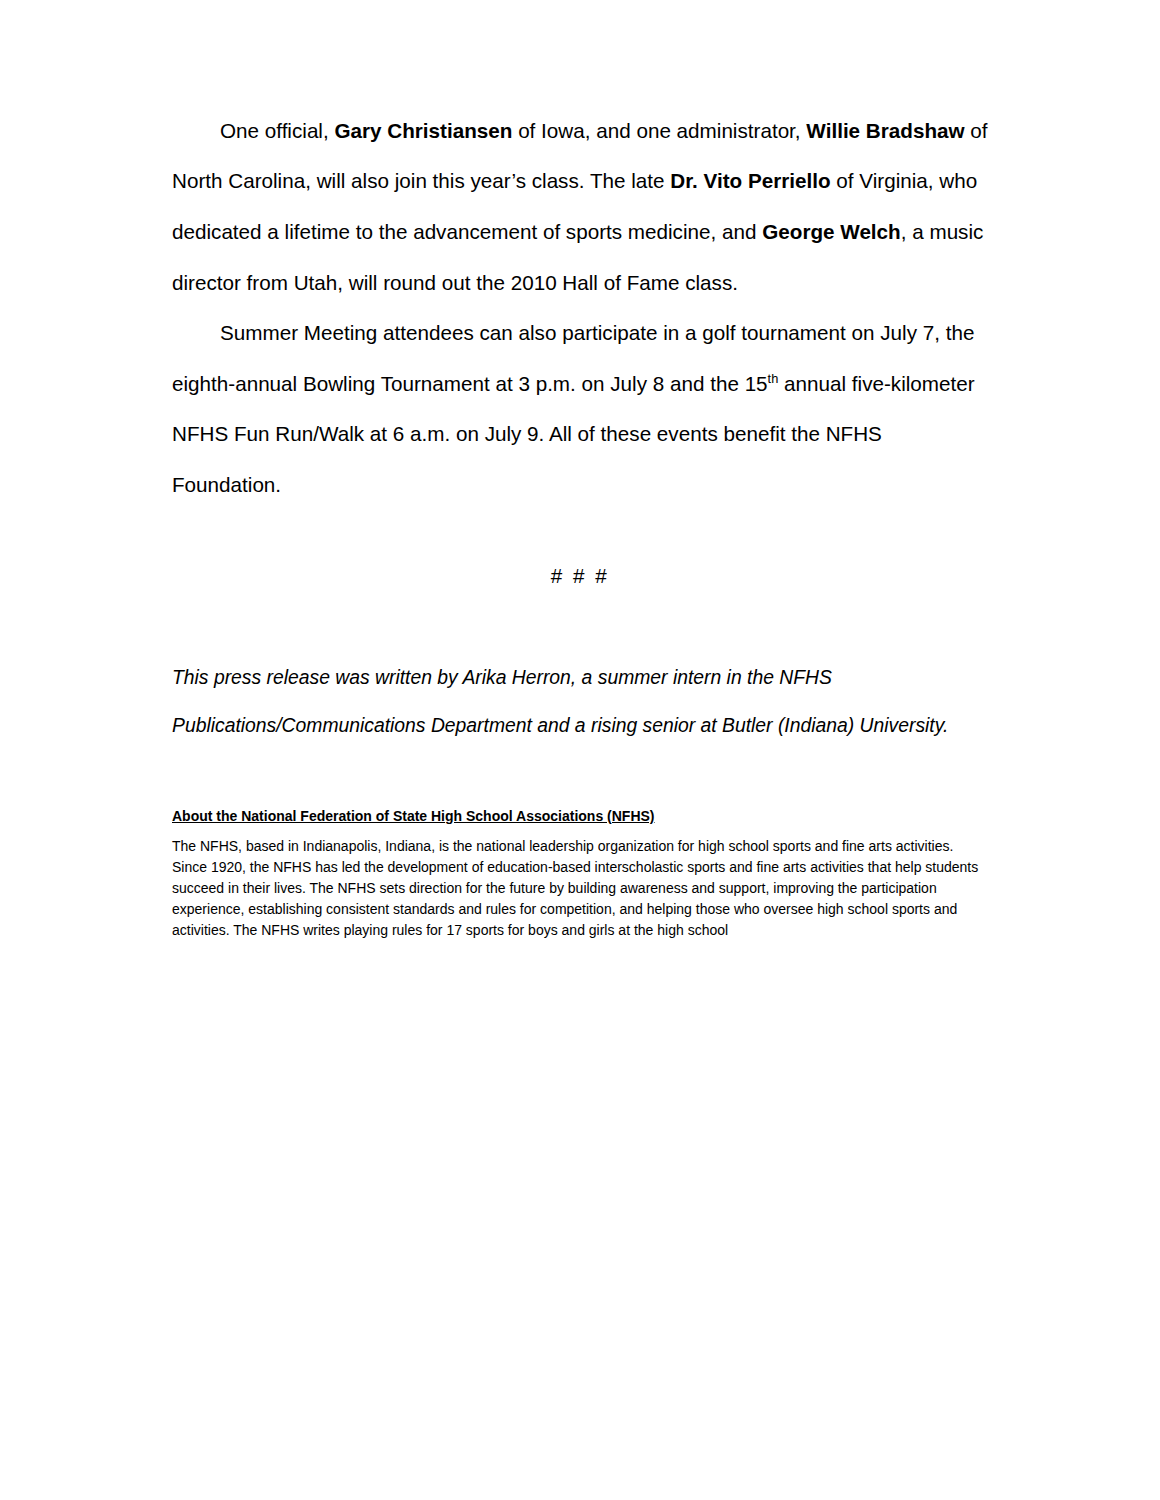One official, Gary Christiansen of Iowa, and one administrator, Willie Bradshaw of North Carolina, will also join this year’s class. The late Dr. Vito Perriello of Virginia, who dedicated a lifetime to the advancement of sports medicine, and George Welch, a music director from Utah, will round out the 2010 Hall of Fame class.
Summer Meeting attendees can also participate in a golf tournament on July 7, the eighth-annual Bowling Tournament at 3 p.m. on July 8 and the 15th annual five-kilometer NFHS Fun Run/Walk at 6 a.m. on July 9. All of these events benefit the NFHS Foundation.
# # #
This press release was written by Arika Herron, a summer intern in the NFHS Publications/Communications Department and a rising senior at Butler (Indiana) University.
About the National Federation of State High School Associations (NFHS)
The NFHS, based in Indianapolis, Indiana, is the national leadership organization for high school sports and fine arts activities. Since 1920, the NFHS has led the development of education-based interscholastic sports and fine arts activities that help students succeed in their lives. The NFHS sets direction for the future by building awareness and support, improving the participation experience, establishing consistent standards and rules for competition, and helping those who oversee high school sports and activities. The NFHS writes playing rules for 17 sports for boys and girls at the high school